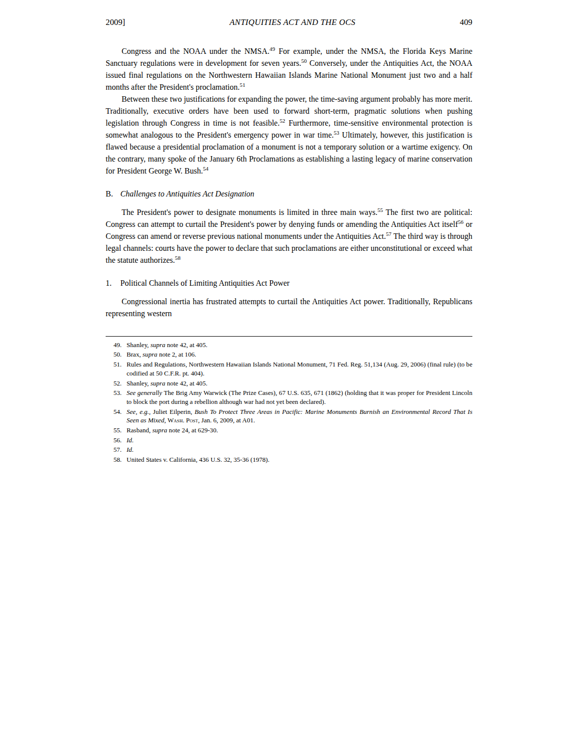2009] Antiquities Act and the OCS 409
Congress and the NOAA under the NMSA.49 For example, under the NMSA, the Florida Keys Marine Sanctuary regulations were in development for seven years.50 Conversely, under the Antiquities Act, the NOAA issued final regulations on the Northwestern Hawaiian Islands Marine National Monument just two and a half months after the President's proclamation.51
Between these two justifications for expanding the power, the time-saving argument probably has more merit. Traditionally, executive orders have been used to forward short-term, pragmatic solutions when pushing legislation through Congress in time is not feasible.52 Furthermore, time-sensitive environmental protection is somewhat analogous to the President's emergency power in war time.53 Ultimately, however, this justification is flawed because a presidential proclamation of a monument is not a temporary solution or a wartime exigency. On the contrary, many spoke of the January 6th Proclamations as establishing a lasting legacy of marine conservation for President George W. Bush.54
B. Challenges to Antiquities Act Designation
The President's power to designate monuments is limited in three main ways.55 The first two are political: Congress can attempt to curtail the President's power by denying funds or amending the Antiquities Act itself56 or Congress can amend or reverse previous national monuments under the Antiquities Act.57 The third way is through legal channels: courts have the power to declare that such proclamations are either unconstitutional or exceed what the statute authorizes.58
1. Political Channels of Limiting Antiquities Act Power
Congressional inertia has frustrated attempts to curtail the Antiquities Act power. Traditionally, Republicans representing western
Shanley, supra note 42, at 405.
Brax, supra note 2, at 106.
Rules and Regulations, Northwestern Hawaiian Islands National Monument, 71 Fed. Reg. 51,134 (Aug. 29, 2006) (final rule) (to be codified at 50 C.F.R. pt. 404).
Shanley, supra note 42, at 405.
See generally The Brig Amy Warwick (The Prize Cases), 67 U.S. 635, 671 (1862) (holding that it was proper for President Lincoln to block the port during a rebellion although war had not yet been declared).
See, e.g., Juliet Eilperin, Bush To Protect Three Areas in Pacific: Marine Monuments Burnish an Environmental Record That Is Seen as Mixed, Wash. Post, Jan. 6, 2009, at A01.
Rasband, supra note 24, at 629-30.
Id.
Id.
United States v. California, 436 U.S. 32, 35-36 (1978).